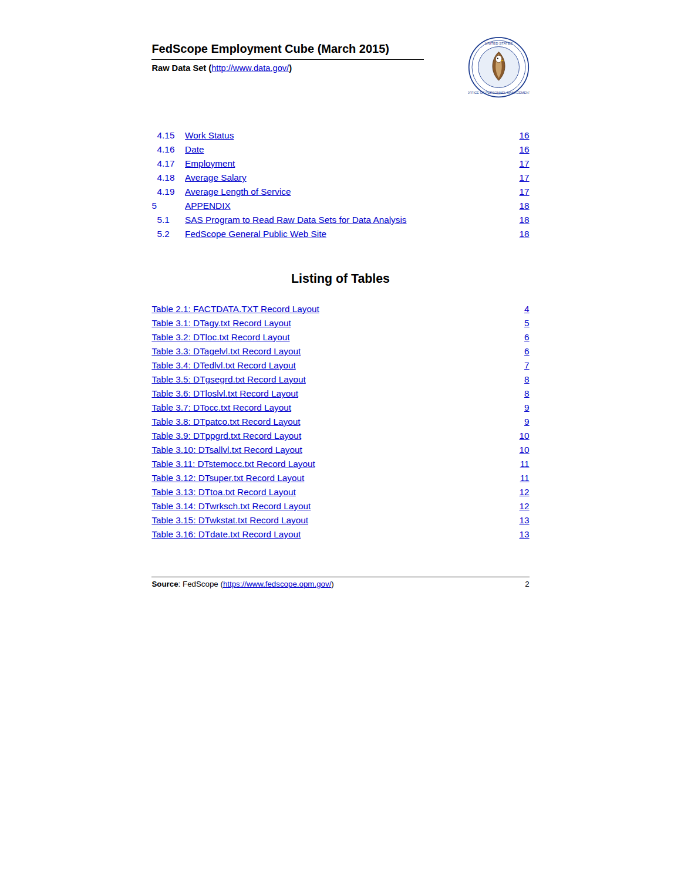UNITED STATES OFFICE OF PERSONNEL MANAGEMENT
FedScope Employment Cube (March 2015)
Raw Data Set (http://www.data.gov/)
4.15 Work Status 16
4.16 Date 16
4.17 Employment 17
4.18 Average Salary 17
4.19 Average Length of Service 17
5 APPENDIX 18
5.1 SAS Program to Read Raw Data Sets for Data Analysis 18
5.2 FedScope General Public Web Site 18
Listing of Tables
Table 2.1: FACTDATA.TXT Record Layout 4
Table 3.1: DTagy.txt Record Layout 5
Table 3.2: DTloc.txt Record Layout 6
Table 3.3: DTagelvl.txt Record Layout 6
Table 3.4: DTedlvl.txt Record Layout 7
Table 3.5: DTgsegrd.txt Record Layout 8
Table 3.6: DTloslvl.txt Record Layout 8
Table 3.7: DTocc.txt Record Layout 9
Table 3.8: DTpatco.txt Record Layout 9
Table 3.9: DTppgrd.txt Record Layout 10
Table 3.10: DTsallvl.txt Record Layout 10
Table 3.11: DTstemocc.txt Record Layout 11
Table 3.12: DTsuper.txt Record Layout 11
Table 3.13: DTtoa.txt Record Layout 12
Table 3.14: DTwrksch.txt Record Layout 12
Table 3.15: DTwkstat.txt Record Layout 13
Table 3.16: DTdate.txt Record Layout 13
Source: FedScope (https://www.fedscope.opm.gov/)
2